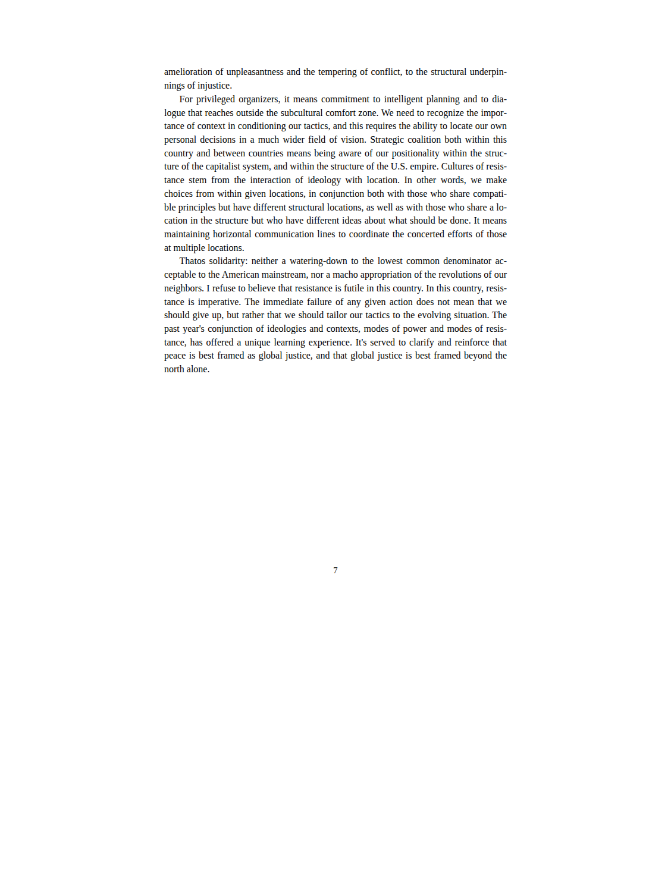amelioration of unpleasantness and the tempering of conflict, to the structural underpinnings of injustice.
For privileged organizers, it means commitment to intelligent planning and to dialogue that reaches outside the subcultural comfort zone. We need to recognize the importance of context in conditioning our tactics, and this requires the ability to locate our own personal decisions in a much wider field of vision. Strategic coalition both within this country and between countries means being aware of our positionality within the structure of the capitalist system, and within the structure of the U.S. empire. Cultures of resistance stem from the interaction of ideology with location. In other words, we make choices from within given locations, in conjunction both with those who share compatible principles but have different structural locations, as well as with those who share a location in the structure but who have different ideas about what should be done. It means maintaining horizontal communication lines to coordinate the concerted efforts of those at multiple locations.
Thatos solidarity: neither a watering-down to the lowest common denominator acceptable to the American mainstream, nor a macho appropriation of the revolutions of our neighbors. I refuse to believe that resistance is futile in this country. In this country, resistance is imperative. The immediate failure of any given action does not mean that we should give up, but rather that we should tailor our tactics to the evolving situation. The past year's conjunction of ideologies and contexts, modes of power and modes of resistance, has offered a unique learning experience. It's served to clarify and reinforce that peace is best framed as global justice, and that global justice is best framed beyond the north alone.
7